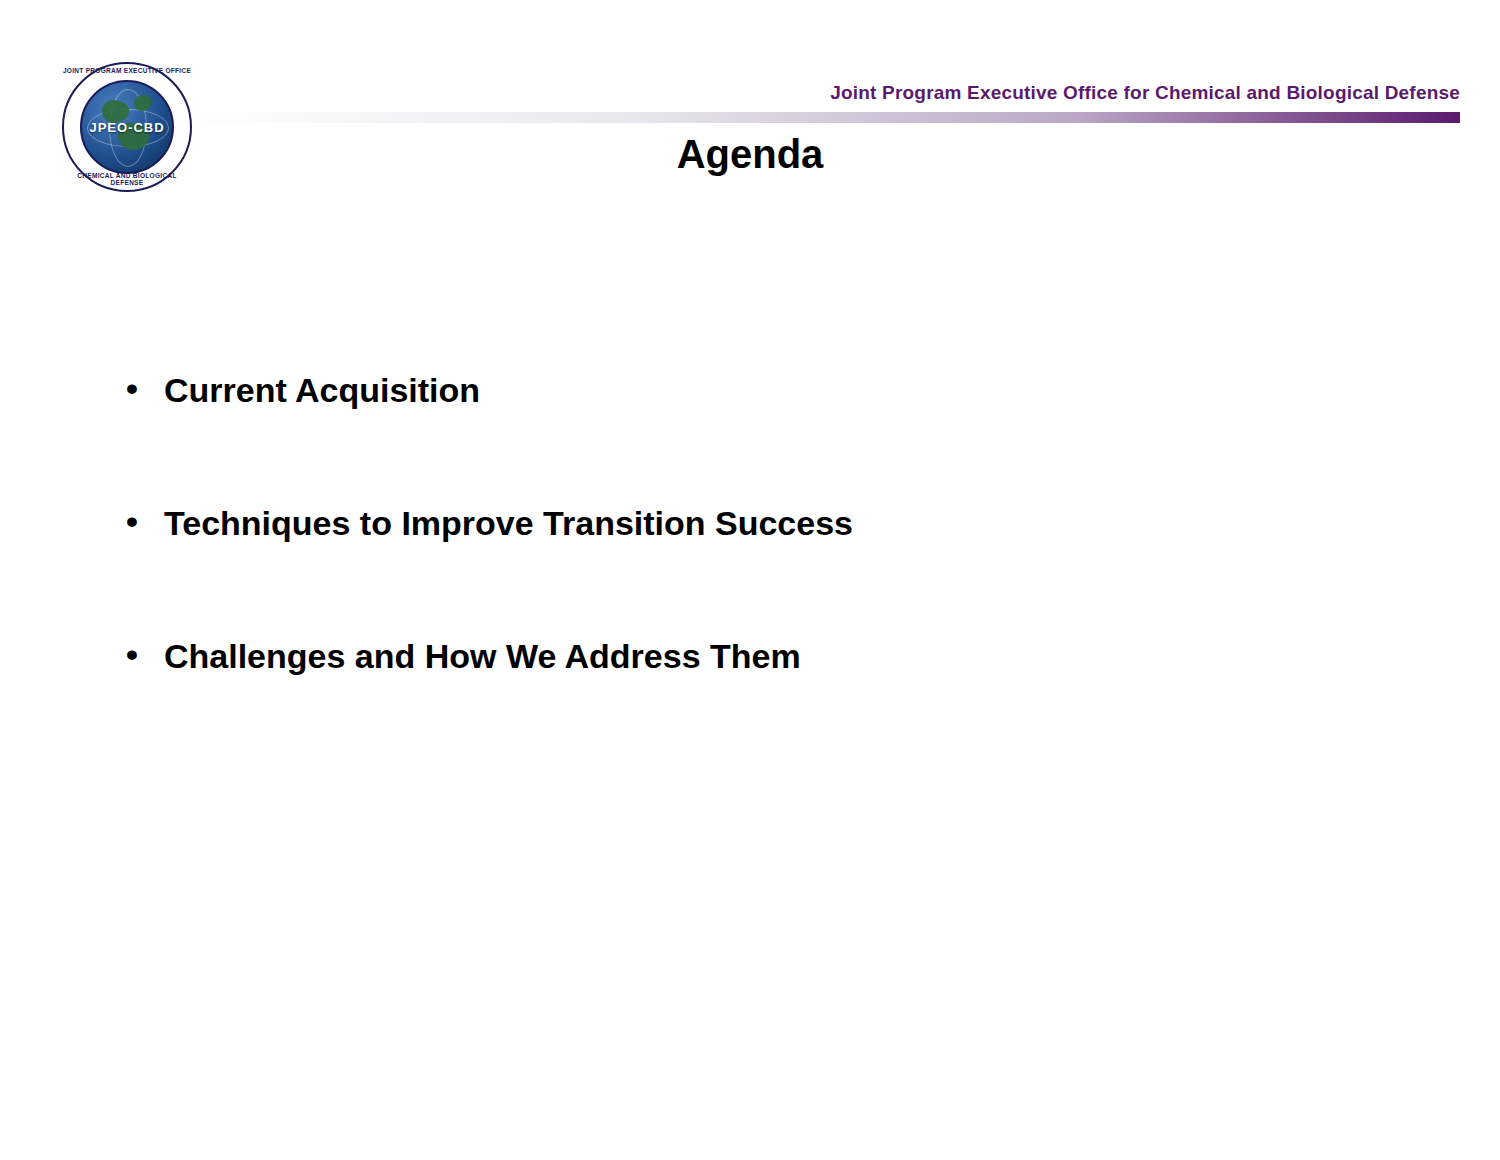Joint Program Executive Office for Chemical and Biological Defense
JOINT PROGRAM EXECUTIVE OFFICE
CHEMICAL AND BIOLOGICAL DEFENSE
JPEO-CBD
Agenda
Current Acquisition
Techniques to Improve Transition Success
Challenges and How We Address Them